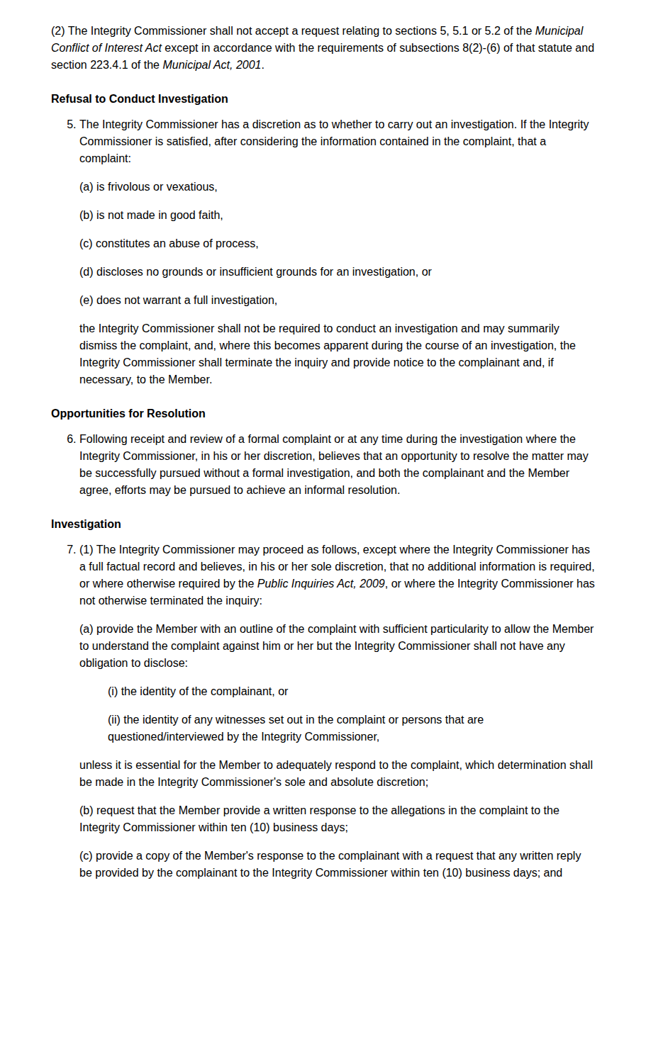(2) The Integrity Commissioner shall not accept a request relating to sections 5, 5.1 or 5.2 of the Municipal Conflict of Interest Act except in accordance with the requirements of subsections 8(2)-(6) of that statute and section 223.4.1 of the Municipal Act, 2001.
Refusal to Conduct Investigation
The Integrity Commissioner has a discretion as to whether to carry out an investigation. If the Integrity Commissioner is satisfied, after considering the information contained in the complaint, that a complaint:
(a) is frivolous or vexatious,
(b) is not made in good faith,
(c) constitutes an abuse of process,
(d) discloses no grounds or insufficient grounds for an investigation, or
(e) does not warrant a full investigation,
the Integrity Commissioner shall not be required to conduct an investigation and may summarily dismiss the complaint, and, where this becomes apparent during the course of an investigation, the Integrity Commissioner shall terminate the inquiry and provide notice to the complainant and, if necessary, to the Member.
Opportunities for Resolution
Following receipt and review of a formal complaint or at any time during the investigation where the Integrity Commissioner, in his or her discretion, believes that an opportunity to resolve the matter may be successfully pursued without a formal investigation, and both the complainant and the Member agree, efforts may be pursued to achieve an informal resolution.
Investigation
(1) The Integrity Commissioner may proceed as follows, except where the Integrity Commissioner has a full factual record and believes, in his or her sole discretion, that no additional information is required, or where otherwise required by the Public Inquiries Act, 2009, or where the Integrity Commissioner has not otherwise terminated the inquiry:
(a) provide the Member with an outline of the complaint with sufficient particularity to allow the Member to understand the complaint against him or her but the Integrity Commissioner shall not have any obligation to disclose:
(i) the identity of the complainant, or
(ii) the identity of any witnesses set out in the complaint or persons that are questioned/interviewed by the Integrity Commissioner,
unless it is essential for the Member to adequately respond to the complaint, which determination shall be made in the Integrity Commissioner's sole and absolute discretion;
(b) request that the Member provide a written response to the allegations in the complaint to the Integrity Commissioner within ten (10) business days;
(c) provide a copy of the Member's response to the complainant with a request that any written reply be provided by the complainant to the Integrity Commissioner within ten (10) business days; and